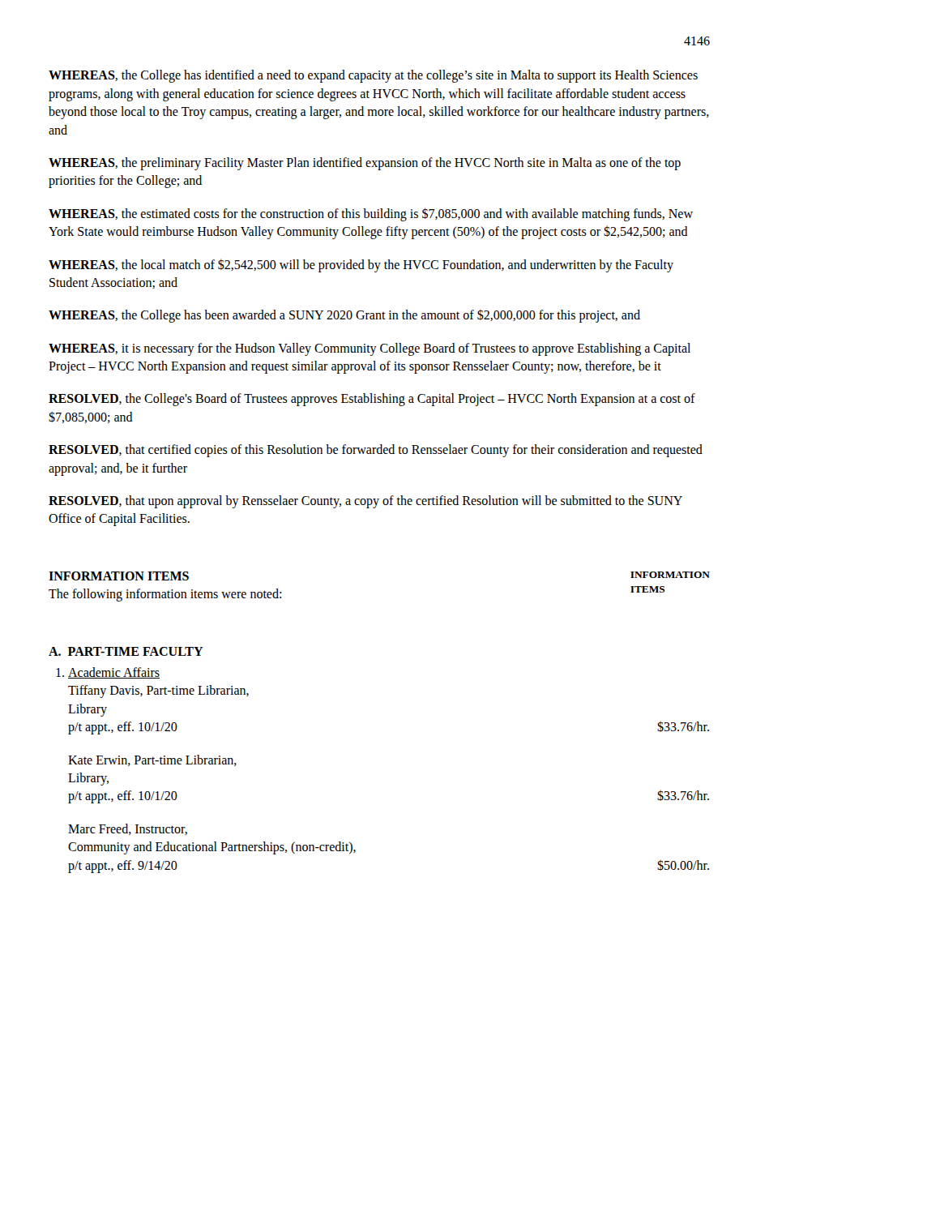4146
WHEREAS, the College has identified a need to expand capacity at the college’s site in Malta to support its Health Sciences programs, along with general education for science degrees at HVCC North, which will facilitate affordable student access beyond those local to the Troy campus, creating a larger, and more local, skilled workforce for our healthcare industry partners, and
WHEREAS, the preliminary Facility Master Plan identified expansion of the HVCC North site in Malta as one of the top priorities for the College; and
WHEREAS, the estimated costs for the construction of this building is $7,085,000 and with available matching funds, New York State would reimburse Hudson Valley Community College fifty percent (50%) of the project costs or $2,542,500; and
WHEREAS, the local match of $2,542,500 will be provided by the HVCC Foundation, and underwritten by the Faculty Student Association; and
WHEREAS, the College has been awarded a SUNY 2020 Grant in the amount of $2,000,000 for this project, and
WHEREAS, it is necessary for the Hudson Valley Community College Board of Trustees to approve Establishing a Capital Project – HVCC North Expansion and request similar approval of its sponsor Rensselaer County; now, therefore, be it
RESOLVED, the College's Board of Trustees approves Establishing a Capital Project – HVCC North Expansion at a cost of $7,085,000; and
RESOLVED, that certified copies of this Resolution be forwarded to Rensselaer County for their consideration and requested approval; and, be it further
RESOLVED, that upon approval by Rensselaer County, a copy of the certified Resolution will be submitted to the SUNY Office of Capital Facilities.
Information Items
The following information items were noted:
Information
Items
A. Part-Time Faculty
Academic Affairs
Tiffany Davis, Part-time Librarian,
Library
p/t appt., eff. 10/1/20 $33.76/hr.
Kate Erwin, Part-time Librarian,
Library,
p/t appt., eff. 10/1/20 $33.76/hr.
Marc Freed, Instructor,
Community and Educational Partnerships, (non-credit),
p/t appt., eff. 9/14/20 $50.00/hr.